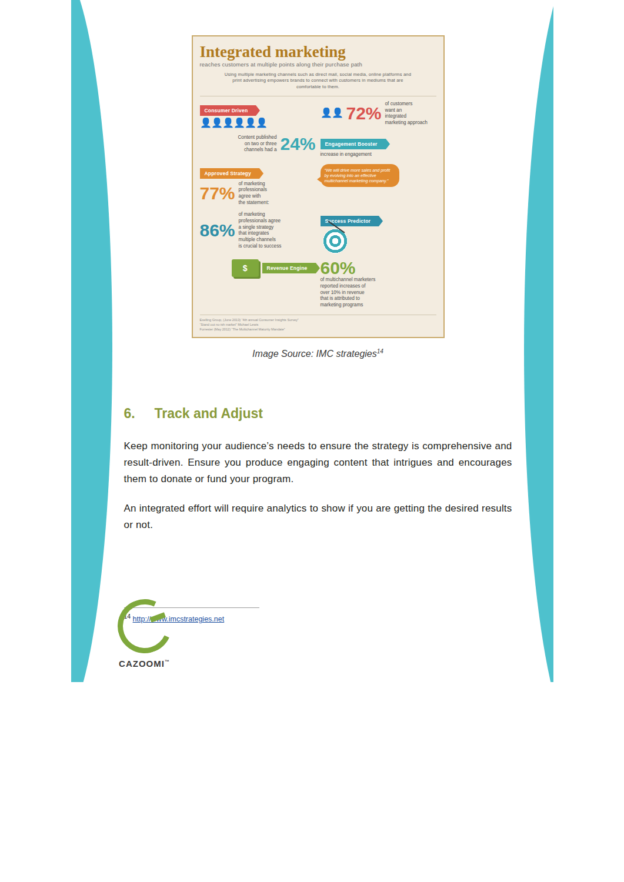Integrated marketing
reaches customers at multiple points along their purchase path
Using multiple marketing channels such as direct mail, social media, online platforms and print advertising empowers brands to connect with customers in mediums that are comfortable to them.
Consumer Driven
👤👤👤👤👤👤
👤👤
72%
of customers
want an
integrated
marketing approach
Content published
on two or three
channels had a
24%
Engagement Booster
increase in engagement
Approved Strategy
77%
of marketing
professionals
agree with
the statement:
“We will drive more sales and profit by evolving into an effective multichannel marketing company.”
86%
of marketing
professionals agree
a single strategy
that integrates
multiple channels
is crucial to success
Success Predictor
Revenue Engine
60%
of multichannel marketers
reported increases of
over 10% in revenue
that is attributed to
marketing programs
Exelling Group, (June 2013) “4th annual Consumer Insights Survey”
“Stand out no-ish market” Michael Lewis
Forrester (May 2012) “The Multichannel Maturity Mandate”
Image Source: IMC strategies14
6. Track and Adjust
Keep monitoring your audience’s needs to ensure the strategy is comprehensive and result-driven. Ensure you produce engaging content that intrigues and encourages them to donate or fund your program.
An integrated effort will require analytics to show if you are getting the desired results or not.
14 http://www.imcstrategies.net
CAZOOMI™